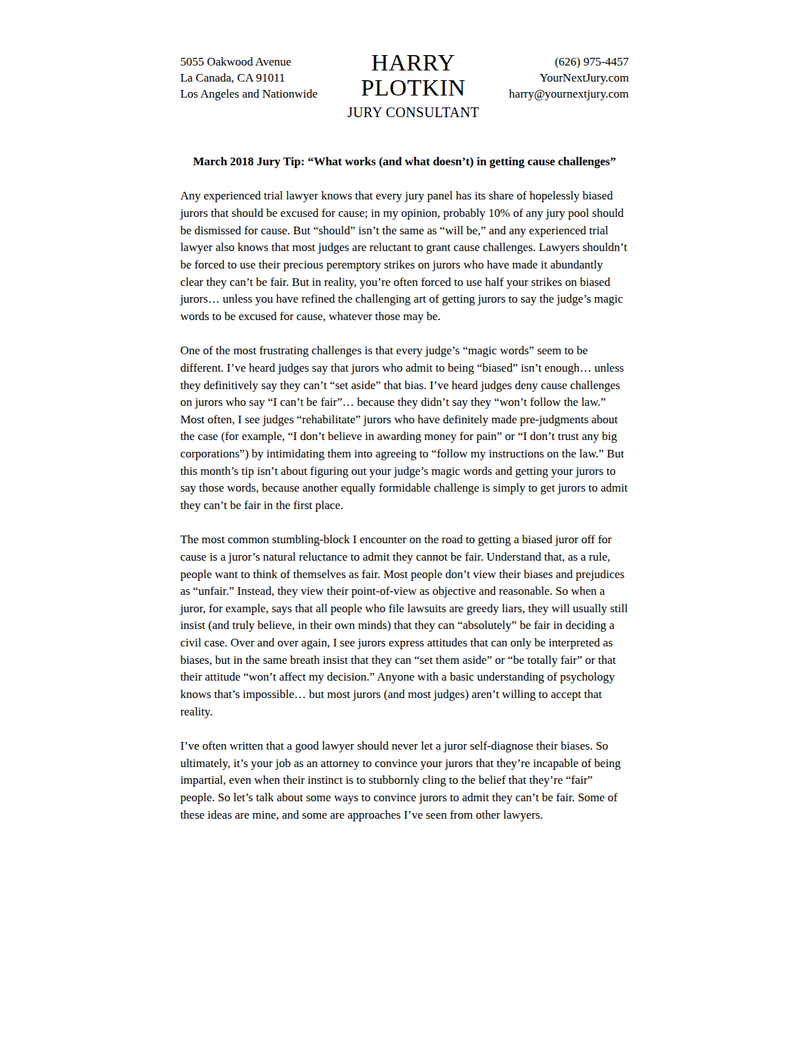5055 Oakwood Avenue
La Canada, CA 91011
Los Angeles and Nationwide
HARRY PLOTKIN
JURY CONSULTANT
(626) 975-4457
YourNextJury.com
harry@yournextjury.com
March 2018 Jury Tip: “What works (and what doesn’t) in getting cause challenges”
Any experienced trial lawyer knows that every jury panel has its share of hopelessly biased jurors that should be excused for cause; in my opinion, probably 10% of any jury pool should be dismissed for cause. But “should” isn’t the same as “will be,” and any experienced trial lawyer also knows that most judges are reluctant to grant cause challenges. Lawyers shouldn’t be forced to use their precious peremptory strikes on jurors who have made it abundantly clear they can’t be fair. But in reality, you’re often forced to use half your strikes on biased jurors… unless you have refined the challenging art of getting jurors to say the judge’s magic words to be excused for cause, whatever those may be.
One of the most frustrating challenges is that every judge’s “magic words” seem to be different. I’ve heard judges say that jurors who admit to being “biased” isn’t enough… unless they definitively say they can’t “set aside” that bias. I’ve heard judges deny cause challenges on jurors who say “I can’t be fair”… because they didn’t say they “won’t follow the law.” Most often, I see judges “rehabilitate” jurors who have definitely made pre-judgments about the case (for example, “I don’t believe in awarding money for pain” or “I don’t trust any big corporations”) by intimidating them into agreeing to “follow my instructions on the law.” But this month’s tip isn’t about figuring out your judge’s magic words and getting your jurors to say those words, because another equally formidable challenge is simply to get jurors to admit they can’t be fair in the first place.
The most common stumbling-block I encounter on the road to getting a biased juror off for cause is a juror’s natural reluctance to admit they cannot be fair. Understand that, as a rule, people want to think of themselves as fair. Most people don’t view their biases and prejudices as “unfair.” Instead, they view their point-of-view as objective and reasonable. So when a juror, for example, says that all people who file lawsuits are greedy liars, they will usually still insist (and truly believe, in their own minds) that they can “absolutely” be fair in deciding a civil case. Over and over again, I see jurors express attitudes that can only be interpreted as biases, but in the same breath insist that they can “set them aside” or “be totally fair” or that their attitude “won’t affect my decision.” Anyone with a basic understanding of psychology knows that’s impossible… but most jurors (and most judges) aren’t willing to accept that reality.
I’ve often written that a good lawyer should never let a juror self-diagnose their biases. So ultimately, it’s your job as an attorney to convince your jurors that they’re incapable of being impartial, even when their instinct is to stubbornly cling to the belief that they’re “fair” people. So let’s talk about some ways to convince jurors to admit they can’t be fair. Some of these ideas are mine, and some are approaches I’ve seen from other lawyers.